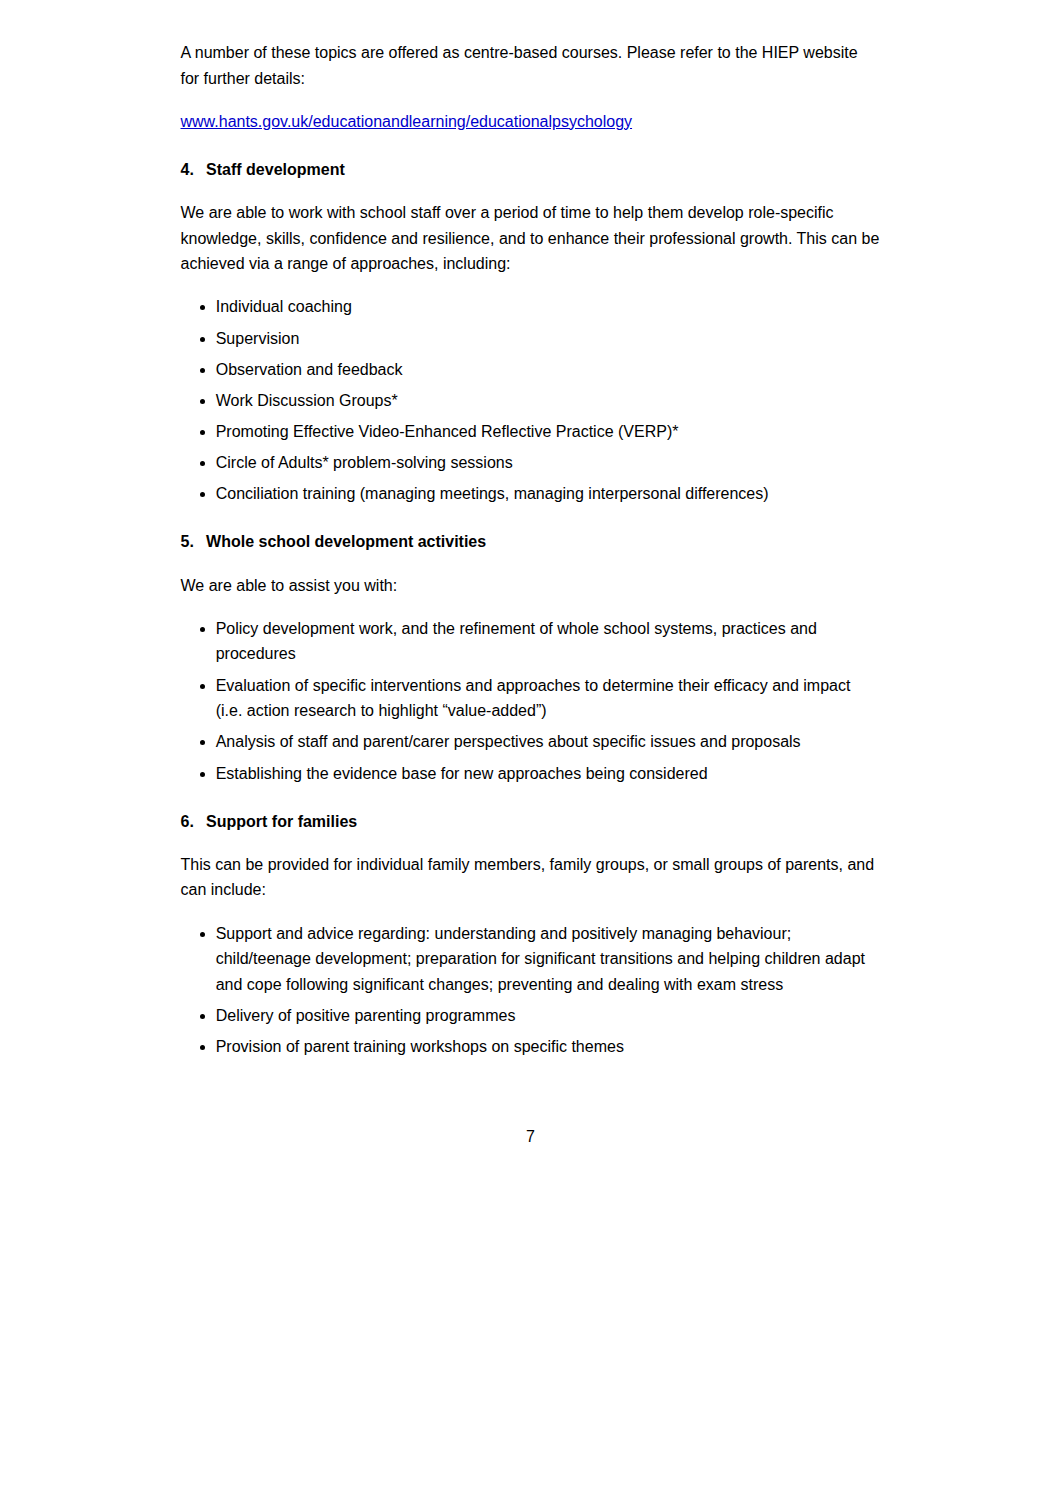A number of these topics are offered as centre-based courses. Please refer to the HIEP website for further details:
www.hants.gov.uk/educationandlearning/educationalpsychology
4. Staff development
We are able to work with school staff over a period of time to help them develop role-specific knowledge, skills, confidence and resilience, and to enhance their professional growth. This can be achieved via a range of approaches, including:
Individual coaching
Supervision
Observation and feedback
Work Discussion Groups*
Promoting Effective Video-Enhanced Reflective Practice (VERP)*
Circle of Adults* problem-solving sessions
Conciliation training (managing meetings, managing interpersonal differences)
5. Whole school development activities
We are able to assist you with:
Policy development work, and the refinement of whole school systems, practices and procedures
Evaluation of specific interventions and approaches to determine their efficacy and impact (i.e. action research to highlight “value-added”)
Analysis of staff and parent/carer perspectives about specific issues and proposals
Establishing the evidence base for new approaches being considered
6. Support for families
This can be provided for individual family members, family groups, or small groups of parents, and can include:
Support and advice regarding: understanding and positively managing behaviour; child/teenage development; preparation for significant transitions and helping children adapt and cope following significant changes; preventing and dealing with exam stress
Delivery of positive parenting programmes
Provision of parent training workshops on specific themes
7